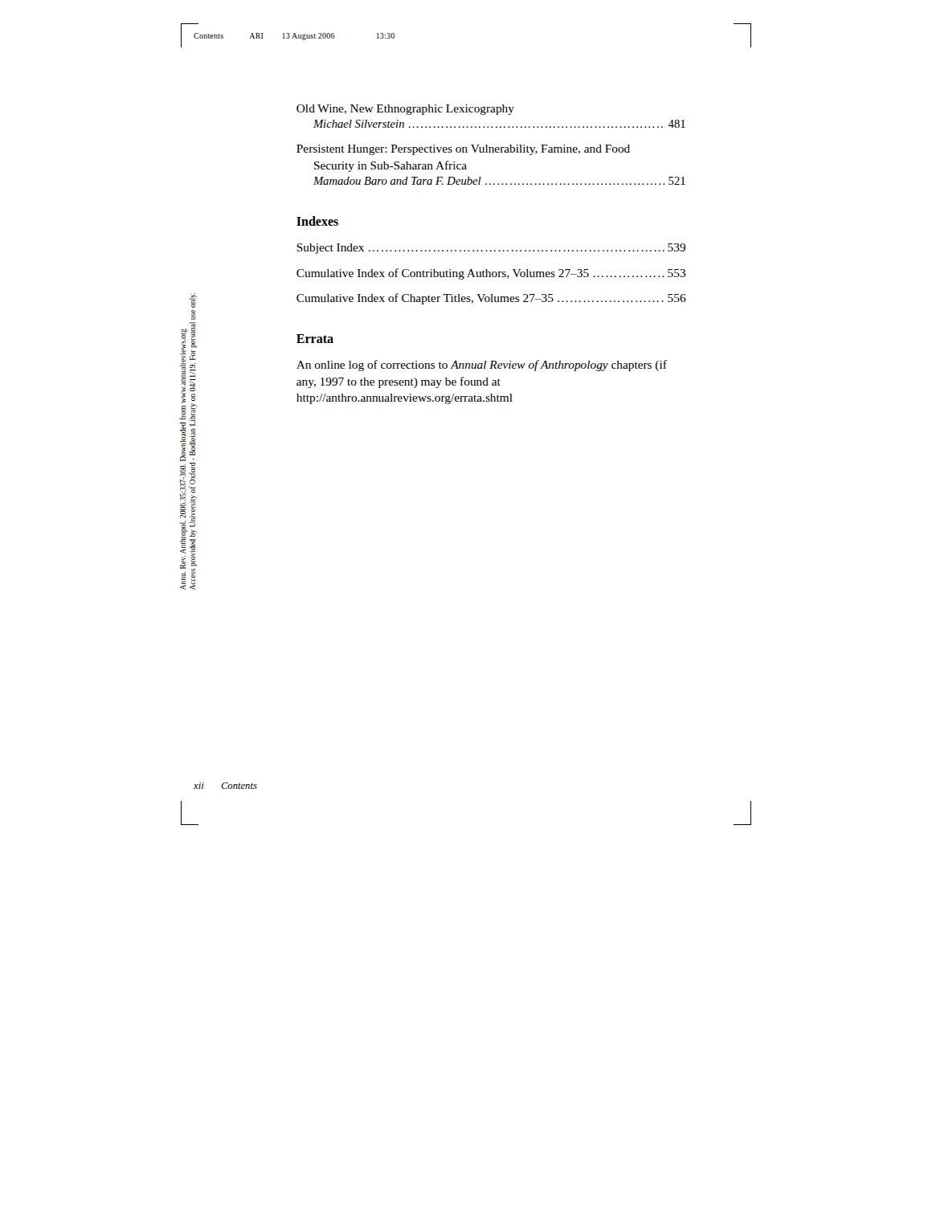Contents ARI 13 August 200613:30
Annu. Rev. Anthropol. 2006.35:337-360. Downloaded from www.annualreviews.org Access provided by University of Oxford - Bodleian Library on 04/11/19. For personal use only.
Old Wine, New Ethnographic Lexicography
Michael Silverstein …………………………………………………………………… 481
Persistent Hunger: Perspectives on Vulnerability, Famine, and Food Security in Sub-Saharan Africa
Mamadou Baro and Tara F. Deubel ………………………………………………… 521
Indexes
Subject Index …………………………………………………………………………… 539
Cumulative Index of Contributing Authors, Volumes 27–35 ……………………… 553
Cumulative Index of Chapter Titles, Volumes 27–35 ……………………………… 556
Errata
An online log of corrections to Annual Review of Anthropology chapters (if any, 1997 to the present) may be found at http://anthro.annualreviews.org/errata.shtml
xii Contents